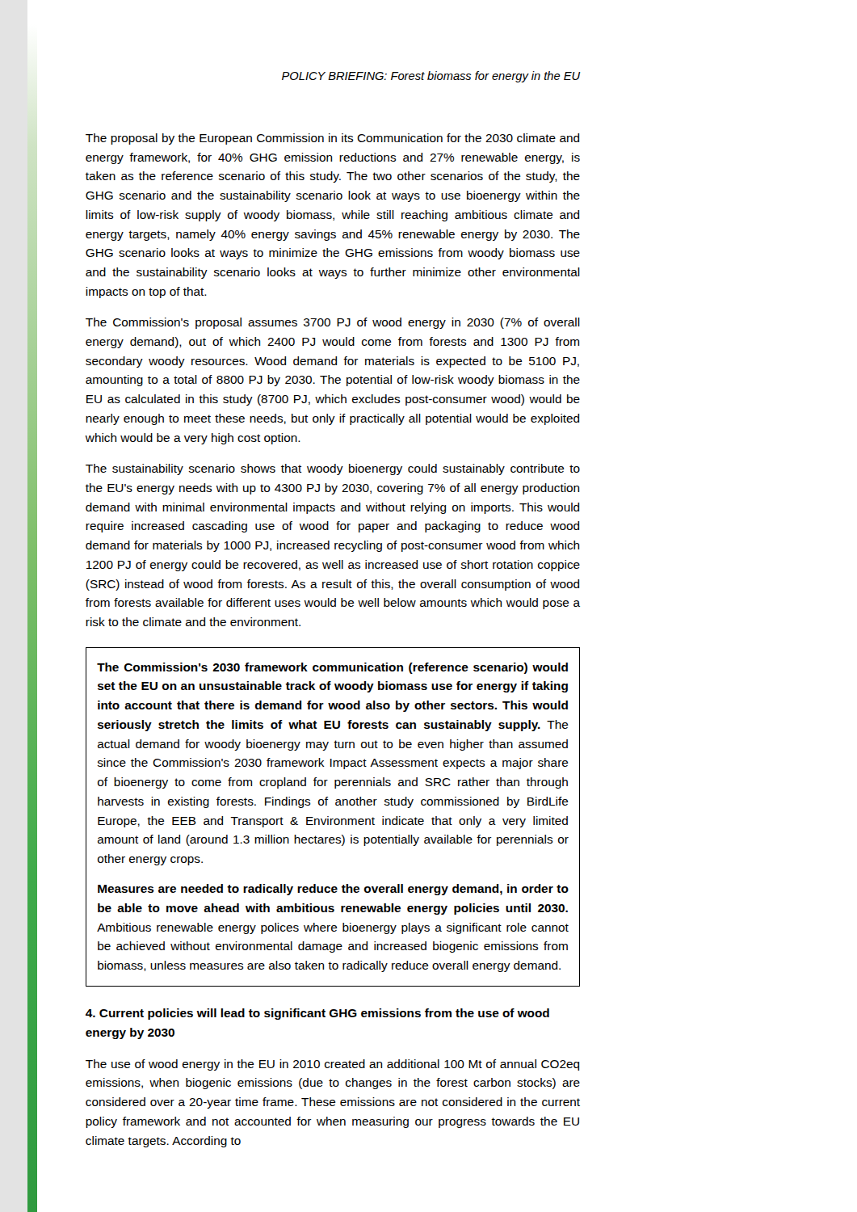POLICY BRIEFING: Forest biomass for energy in the EU
The proposal by the European Commission in its Communication for the 2030 climate and energy framework, for 40% GHG emission reductions and 27% renewable energy, is taken as the reference scenario of this study. The two other scenarios of the study, the GHG scenario and the sustainability scenario look at ways to use bioenergy within the limits of low-risk supply of woody biomass, while still reaching ambitious climate and energy targets, namely 40% energy savings and 45% renewable energy by 2030. The GHG scenario looks at ways to minimize the GHG emissions from woody biomass use and the sustainability scenario looks at ways to further minimize other environmental impacts on top of that.
The Commission's proposal assumes 3700 PJ of wood energy in 2030 (7% of overall energy demand), out of which 2400 PJ would come from forests and 1300 PJ from secondary woody resources. Wood demand for materials is expected to be 5100 PJ, amounting to a total of 8800 PJ by 2030. The potential of low-risk woody biomass in the EU as calculated in this study (8700 PJ, which excludes post-consumer wood) would be nearly enough to meet these needs, but only if practically all potential would be exploited which would be a very high cost option.
The sustainability scenario shows that woody bioenergy could sustainably contribute to the EU's energy needs with up to 4300 PJ by 2030, covering 7% of all energy production demand with minimal environmental impacts and without relying on imports. This would require increased cascading use of wood for paper and packaging to reduce wood demand for materials by 1000 PJ, increased recycling of post-consumer wood from which 1200 PJ of energy could be recovered, as well as increased use of short rotation coppice (SRC) instead of wood from forests. As a result of this, the overall consumption of wood from forests available for different uses would be well below amounts which would pose a risk to the climate and the environment.
The Commission's 2030 framework communication (reference scenario) would set the EU on an unsustainable track of woody biomass use for energy if taking into account that there is demand for wood also by other sectors. This would seriously stretch the limits of what EU forests can sustainably supply. The actual demand for woody bioenergy may turn out to be even higher than assumed since the Commission's 2030 framework Impact Assessment expects a major share of bioenergy to come from cropland for perennials and SRC rather than through harvests in existing forests. Findings of another study commissioned by BirdLife Europe, the EEB and Transport & Environment indicate that only a very limited amount of land (around 1.3 million hectares) is potentially available for perennials or other energy crops.
Measures are needed to radically reduce the overall energy demand, in order to be able to move ahead with ambitious renewable energy policies until 2030. Ambitious renewable energy polices where bioenergy plays a significant role cannot be achieved without environmental damage and increased biogenic emissions from biomass, unless measures are also taken to radically reduce overall energy demand.
4. Current policies will lead to significant GHG emissions from the use of wood energy by 2030
The use of wood energy in the EU in 2010 created an additional 100 Mt of annual CO2eq emissions, when biogenic emissions (due to changes in the forest carbon stocks) are considered over a 20-year time frame. These emissions are not considered in the current policy framework and not accounted for when measuring our progress towards the EU climate targets. According to